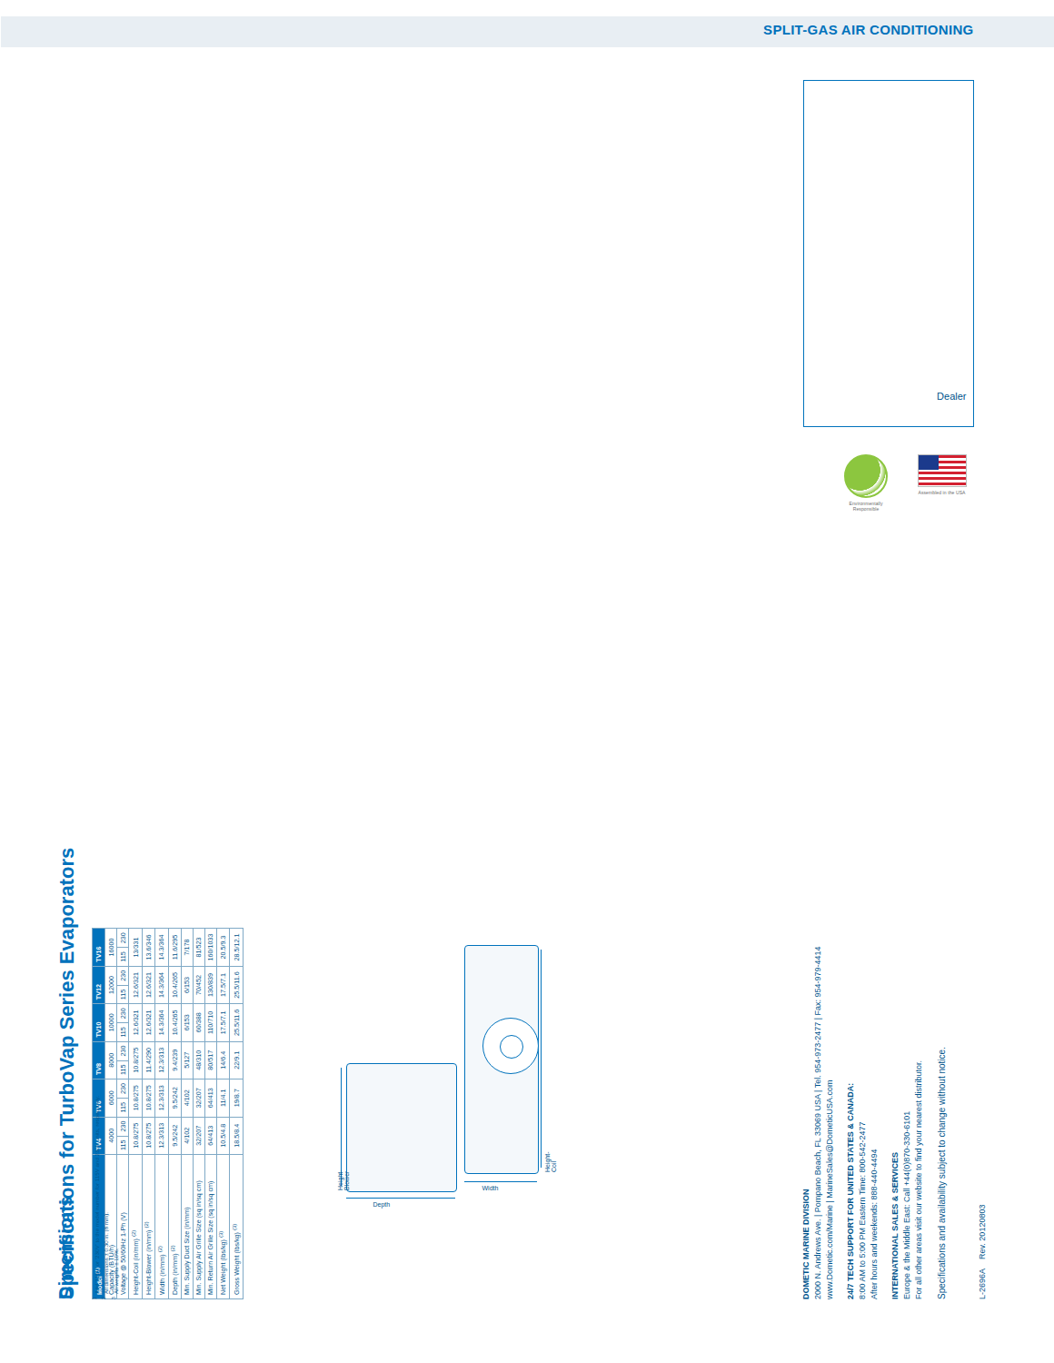SPLIT-GAS AIR CONDITIONING
Dealer
Environmentally
Responsible
Assembled in the USA
Specifications for TurboVap Series Evaporators
| Model (1) | TV4 | TV6 | TV8 | TV10 | TV12 | TV16 |
| --- | --- | --- | --- | --- | --- | --- |
| Capacity (BTU/h) | 4000 | 6000 | 8000 | 10000 | 12000 | 16000 |
| Voltage @ 50/60Hz 1-Ph (V) | 115 | 230 | 115 | 230 | 115 | 230 | 115 | 230 | 115 | 230 | 115 | 230 |
| Height-Coil (in/mm) (2) | 10.8/275 | 10.8/275 | 10.8/275 | 12.6/321 | 12.6/321 | 13/331 |
| Height-Blower (in/mm) (2) | 10.8/275 | 10.8/275 | 11.4/290 | 12.6/321 | 12.6/321 | 13.6/346 |
| Width (in/mm) (2) | 12.3/313 | 12.3/313 | 12.3/313 | 14.3/364 | 14.3/364 | 14.3/364 |
| Depth (in/mm) (2) | 9.5/242 | 9.5/242 | 9.4/239 | 10.4/265 | 10.4/265 | 11.6/295 |
| Min. Supply Duct Size (in/mm) | 4/102 | 4/102 | 5/127 | 6/153 | 6/153 | 7/178 |
| Min. Supply Air Grille Size (sq in/sq cm) | 32/207 | 32/207 | 48/310 | 60/388 | 70/452 | 81/523 |
| Min. Return Air Grille Size (sq in/sq cm) | 64/413 | 64/413 | 80/517 | 110/710 | 130/839 | 160/1033 |
| Net Weight (lbs/kg) (3) | 10.5/4.8 | 11/4.1 | 14/6.4 | 17.5/7.1 | 17.5/7.1 | 20.5/9.3 |
| Gross Weight (lbs/kg) (3) | 18.5/8.4 | 19/8.7 | 22/9.1 | 25.5/11.6 | 25.5/11.6 | 28.5/12.1 |
1 Add '115V' or '230V' to the model number for 115V and 230V units, respectively.
2 All dimensions ± 0.30 in. (8 mm).
3 All weights ± 10%.
Dimensions
Height-
Blower
Depth
Width
Height-
Coil
DOMETIC MARINE DIVISION
2000 N. Andrews Ave. | Pompano Beach, FL 33069 USA | Tel. 954-973-2477 | Fax: 954-979-4414
www.Dometic.com/Marine | MarineSales@DometicUSA.com
24/7 TECH SUPPORT FOR UNITED STATES & CANADA:
8:00 AM to 5:00 PM Eastern Time: 800-542-2477
After hours and weekends: 888-440-4494
INTERNATIONAL SALES & SERVICES
Europe & the Middle East: Call +44(0)870-330-6101
For all other areas visit our website to find your nearest distributor.
Specifications and availability subject to change without notice.
L-2696A Rev. 20120803